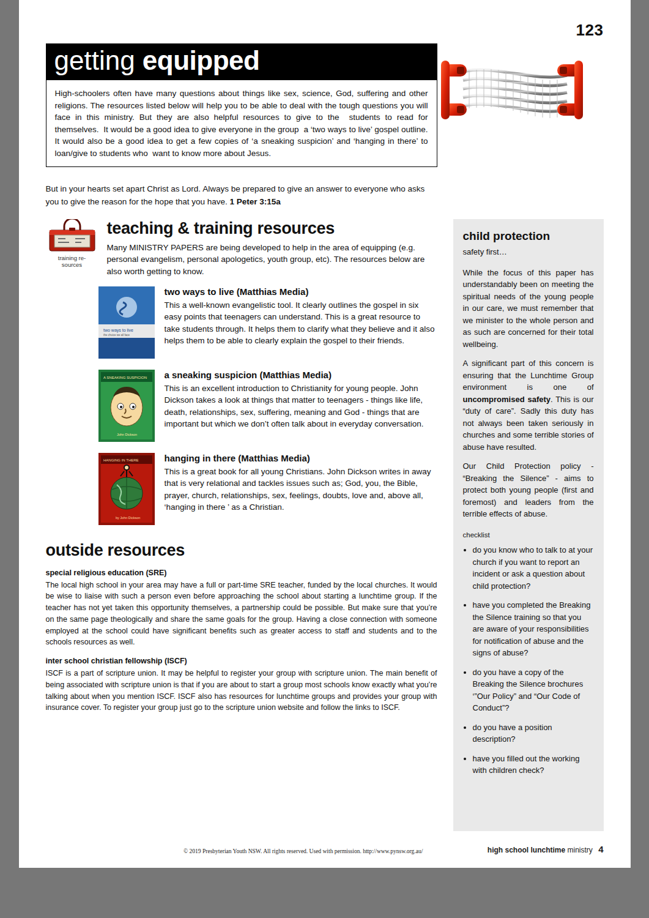123
getting equipped
High-schoolers often have many questions about things like sex, science, God, suffering and other religions. The resources listed below will help you to be able to deal with the tough questions you will face in this ministry. But they are also helpful resources to give to the students to read for themselves. It would be a good idea to give everyone in the group a ‘two ways to live’ gospel outline. It would also be a good idea to get a few copies of ‘a sneaking suspicion’ and ‘hanging in there’ to loan/give to students who want to know more about Jesus.
But in your hearts set apart Christ as Lord. Always be prepared to give an answer to everyone who asks you to give the reason for the hope that you have. 1 Peter 3:15a
training re-
sources
teaching & training resources
Many MINISTRY PAPERS are being developed to help in the area of equipping (e.g. personal evangelism, personal apologetics, youth group, etc). The resources below are also worth getting to know.
two ways to live the choice we all face
two ways to live (Matthias Media)
This a well-known evangelistic tool. It clearly outlines the gospel in six easy points that teenagers can understand. This is a great resource to take students through. It helps them to clarify what they believe and it also helps them to be able to clearly explain the gospel to their friends.
A SNEAKING SUSPICION John Dickson
a sneaking suspicion (Matthias Media)
This is an excellent introduction to Christianity for young people. John Dickson takes a look at things that matter to teenagers - things like life, death, relationships, sex, suffering, meaning and God - things that are important but which we don’t often talk about in everyday conversation.
HANGING IN THERE by John Dickson
hanging in there (Matthias Media)
This is a great book for all young Christians. John Dickson writes in away that is very relational and tackles issues such as; God, you, the Bible, prayer, church, relationships, sex, feelings, doubts, love and, above all, ‘hanging in there ’ as a Christian.
outside resources
special religious education (SRE)
The local high school in your area may have a full or part-time SRE teacher, funded by the local churches. It would be wise to liaise with such a person even before approaching the school about starting a lunchtime group. If the teacher has not yet taken this opportunity themselves, a partnership could be possible. But make sure that you’re on the same page theologically and share the same goals for the group. Having a close connection with someone employed at the school could have significant benefits such as greater access to staff and students and to the schools resources as well.
inter school christian fellowship (ISCF)
ISCF is a part of scripture union. It may be helpful to register your group with scripture union. The main benefit of being associated with scripture union is that if you are about to start a group most schools know exactly what you’re talking about when you mention ISCF. ISCF also has resources for lunchtime groups and provides your group with insurance cover. To register your group just go to the scripture union website and follow the links to ISCF.
child protection
safety first…
While the focus of this paper has understandably been on meeting the spiritual needs of the young people in our care, we must remember that we minister to the whole person and as such are concerned for their total wellbeing.
A significant part of this concern is ensuring that the Lunchtime Group environment is one of uncompromised safety. This is our “duty of care”. Sadly this duty has not always been taken seriously in churches and some terrible stories of abuse have resulted.
Our Child Protection policy - “Breaking the Silence” - aims to protect both young people (first and foremost) and leaders from the terrible effects of abuse.
checklist
do you know who to talk to at your church if you want to report an incident or ask a question about child protection?
have you completed the Breaking the Silence training so that you are aware of your responsibilities for notification of abuse and the signs of abuse?
do you have a copy of the Breaking the Silence brochures ‘”Our Policy” and “Our Code of Conduct”?
do you have a position description?
have you filled out the working with children check?
© 2019 Presbyterian Youth NSW. All rights reserved. Used with permission. http://www.pynsw.org.au/
high school lunchtime ministry 4